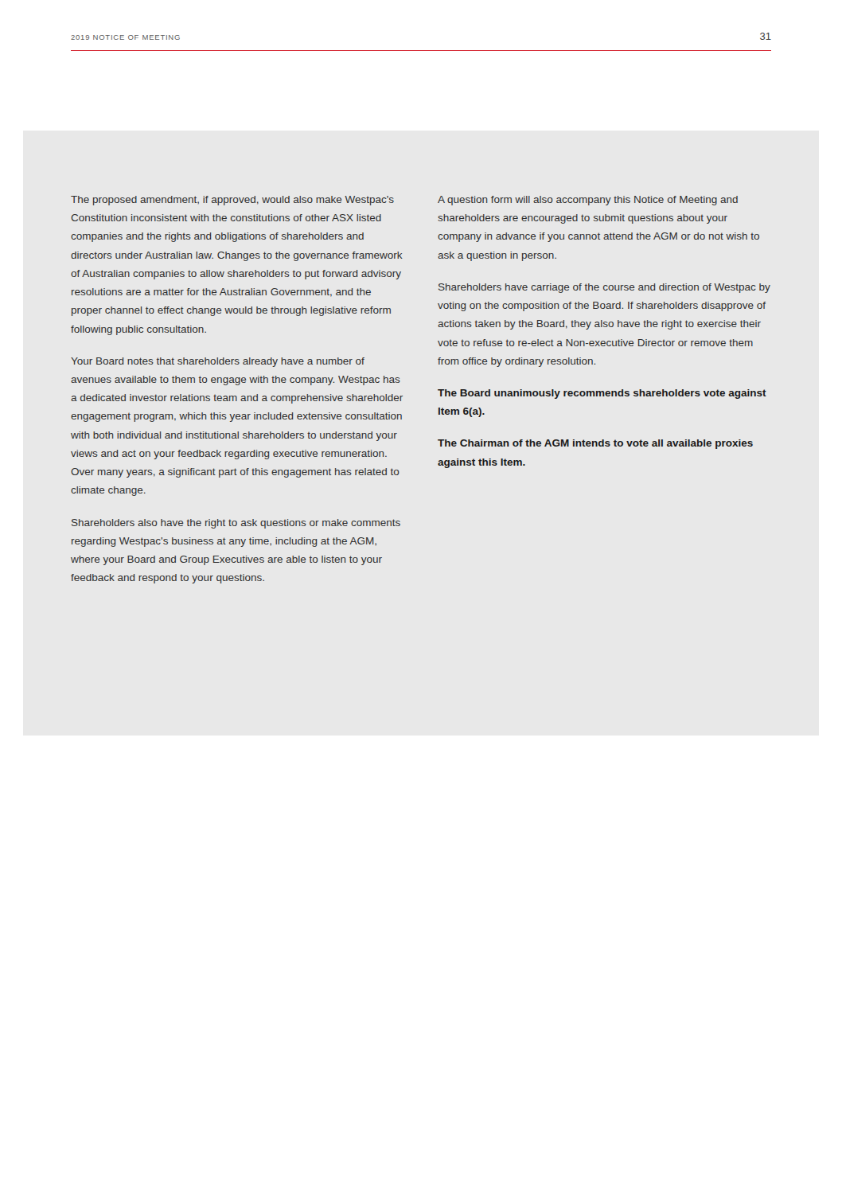2019 Notice of Meeting 31
The proposed amendment, if approved, would also make Westpac's Constitution inconsistent with the constitutions of other ASX listed companies and the rights and obligations of shareholders and directors under Australian law. Changes to the governance framework of Australian companies to allow shareholders to put forward advisory resolutions are a matter for the Australian Government, and the proper channel to effect change would be through legislative reform following public consultation.
Your Board notes that shareholders already have a number of avenues available to them to engage with the company. Westpac has a dedicated investor relations team and a comprehensive shareholder engagement program, which this year included extensive consultation with both individual and institutional shareholders to understand your views and act on your feedback regarding executive remuneration. Over many years, a significant part of this engagement has related to climate change.
Shareholders also have the right to ask questions or make comments regarding Westpac's business at any time, including at the AGM, where your Board and Group Executives are able to listen to your feedback and respond to your questions.
A question form will also accompany this Notice of Meeting and shareholders are encouraged to submit questions about your company in advance if you cannot attend the AGM or do not wish to ask a question in person.
Shareholders have carriage of the course and direction of Westpac by voting on the composition of the Board. If shareholders disapprove of actions taken by the Board, they also have the right to exercise their vote to refuse to re-elect a Non-executive Director or remove them from office by ordinary resolution.
The Board unanimously recommends shareholders vote against Item 6(a).
The Chairman of the AGM intends to vote all available proxies against this Item.